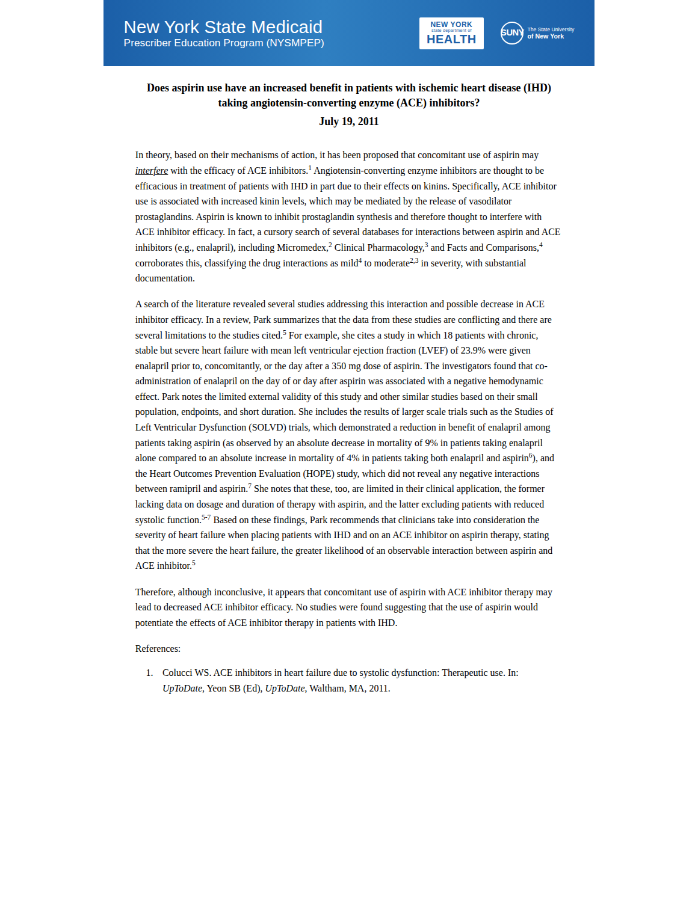New York State Medicaid
Prescriber Education Program (NYSMPEP)
NEW YORK
state department of
HEALTH
SUNY
The State University
of New York
Does aspirin use have an increased benefit in patients with ischemic heart disease (IHD) taking angiotensin-converting enzyme (ACE) inhibitors?
July 19, 2011
In theory, based on their mechanisms of action, it has been proposed that concomitant use of aspirin may interfere with the efficacy of ACE inhibitors.1 Angiotensin-converting enzyme inhibitors are thought to be efficacious in treatment of patients with IHD in part due to their effects on kinins. Specifically, ACE inhibitor use is associated with increased kinin levels, which may be mediated by the release of vasodilator prostaglandins. Aspirin is known to inhibit prostaglandin synthesis and therefore thought to interfere with ACE inhibitor efficacy. In fact, a cursory search of several databases for interactions between aspirin and ACE inhibitors (e.g., enalapril), including Micromedex,2 Clinical Pharmacology,3 and Facts and Comparisons,4 corroborates this, classifying the drug interactions as mild4 to moderate2,3 in severity, with substantial documentation.
A search of the literature revealed several studies addressing this interaction and possible decrease in ACE inhibitor efficacy. In a review, Park summarizes that the data from these studies are conflicting and there are several limitations to the studies cited.5 For example, she cites a study in which 18 patients with chronic, stable but severe heart failure with mean left ventricular ejection fraction (LVEF) of 23.9% were given enalapril prior to, concomitantly, or the day after a 350 mg dose of aspirin. The investigators found that co-administration of enalapril on the day of or day after aspirin was associated with a negative hemodynamic effect. Park notes the limited external validity of this study and other similar studies based on their small population, endpoints, and short duration. She includes the results of larger scale trials such as the Studies of Left Ventricular Dysfunction (SOLVD) trials, which demonstrated a reduction in benefit of enalapril among patients taking aspirin (as observed by an absolute decrease in mortality of 9% in patients taking enalapril alone compared to an absolute increase in mortality of 4% in patients taking both enalapril and aspirin6), and the Heart Outcomes Prevention Evaluation (HOPE) study, which did not reveal any negative interactions between ramipril and aspirin.7 She notes that these, too, are limited in their clinical application, the former lacking data on dosage and duration of therapy with aspirin, and the latter excluding patients with reduced systolic function.5-7 Based on these findings, Park recommends that clinicians take into consideration the severity of heart failure when placing patients with IHD and on an ACE inhibitor on aspirin therapy, stating that the more severe the heart failure, the greater likelihood of an observable interaction between aspirin and ACE inhibitor.5
Therefore, although inconclusive, it appears that concomitant use of aspirin with ACE inhibitor therapy may lead to decreased ACE inhibitor efficacy. No studies were found suggesting that the use of aspirin would potentiate the effects of ACE inhibitor therapy in patients with IHD.
References:
Colucci WS. ACE inhibitors in heart failure due to systolic dysfunction: Therapeutic use. In: UpToDate, Yeon SB (Ed), UpToDate, Waltham, MA, 2011.